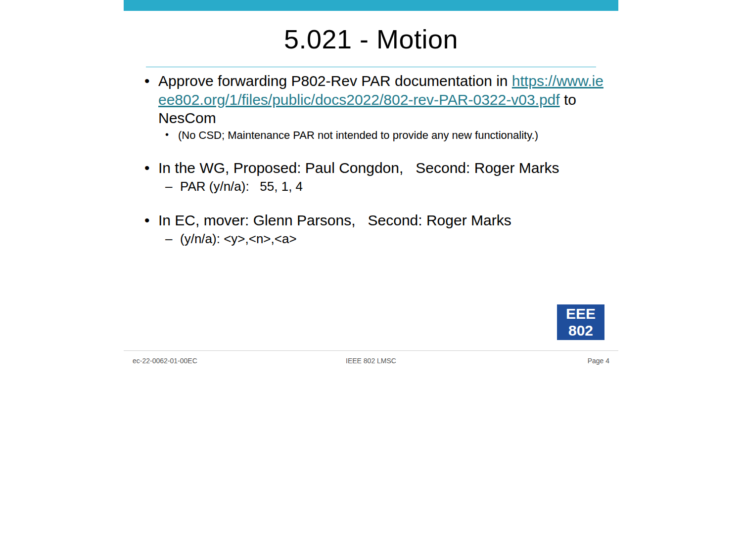5.021 - Motion
Approve forwarding P802-Rev PAR documentation in https://www.ieee802.org/1/files/public/docs2022/802-rev-PAR-0322-v03.pdf to NesCom
(No CSD; Maintenance PAR not intended to provide any new functionality.)
In the WG, Proposed: Paul Congdon, Second: Roger Marks
PAR (y/n/a): 55, 1, 4
In EC, mover: Glenn Parsons, Second: Roger Marks
(y/n/a): <y>,<n>,<a>
EEE 802
ec-22-0062-01-00EC
IEEE 802 LMSC
Page 4